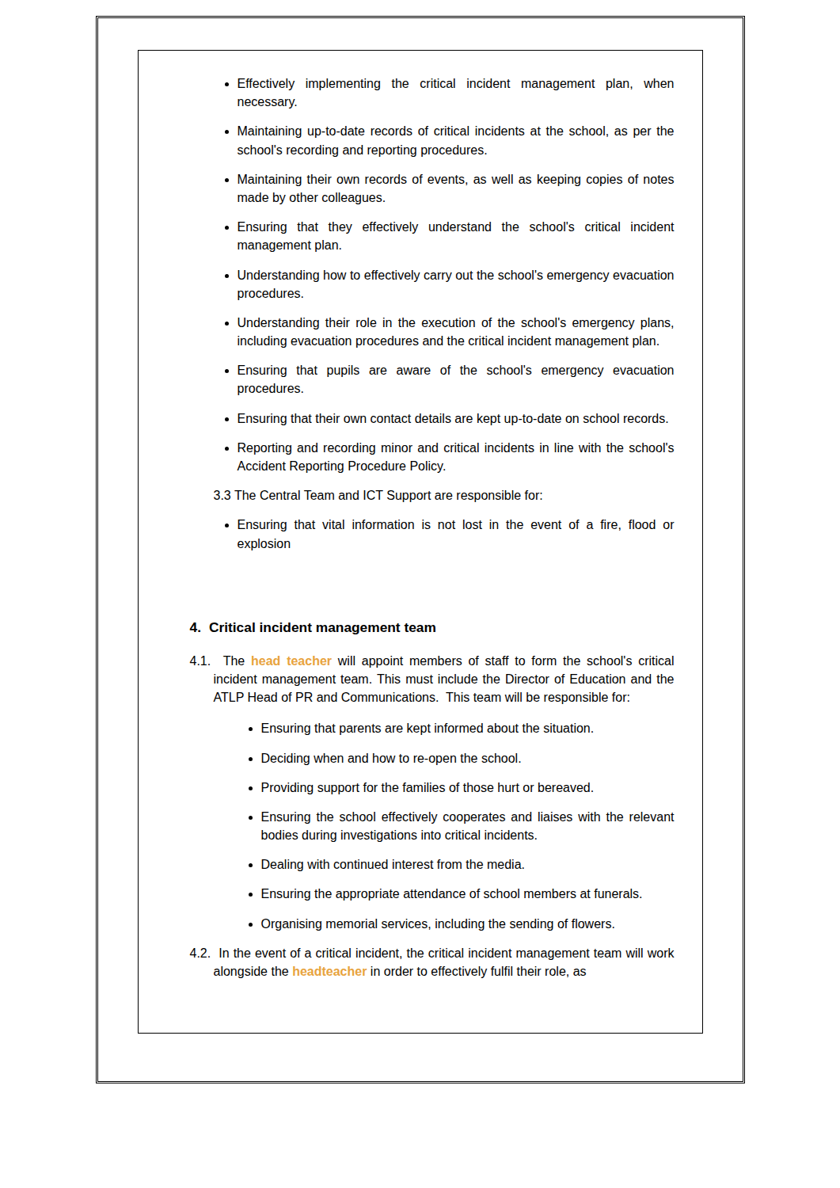Effectively implementing the critical incident management plan, when necessary.
Maintaining up-to-date records of critical incidents at the school, as per the school's recording and reporting procedures.
Maintaining their own records of events, as well as keeping copies of notes made by other colleagues.
Ensuring that they effectively understand the school's critical incident management plan.
Understanding how to effectively carry out the school's emergency evacuation procedures.
Understanding their role in the execution of the school's emergency plans, including evacuation procedures and the critical incident management plan.
Ensuring that pupils are aware of the school's emergency evacuation procedures.
Ensuring that their own contact details are kept up-to-date on school records.
Reporting and recording minor and critical incidents in line with the school's Accident Reporting Procedure Policy.
3.3 The Central Team and ICT Support are responsible for:
Ensuring that vital information is not lost in the event of a fire, flood or explosion
4. Critical incident management team
4.1. The head teacher will appoint members of staff to form the school's critical incident management team. This must include the Director of Education and the ATLP Head of PR and Communications. This team will be responsible for:
Ensuring that parents are kept informed about the situation.
Deciding when and how to re-open the school.
Providing support for the families of those hurt or bereaved.
Ensuring the school effectively cooperates and liaises with the relevant bodies during investigations into critical incidents.
Dealing with continued interest from the media.
Ensuring the appropriate attendance of school members at funerals.
Organising memorial services, including the sending of flowers.
4.2. In the event of a critical incident, the critical incident management team will work alongside the headteacher in order to effectively fulfil their role, as